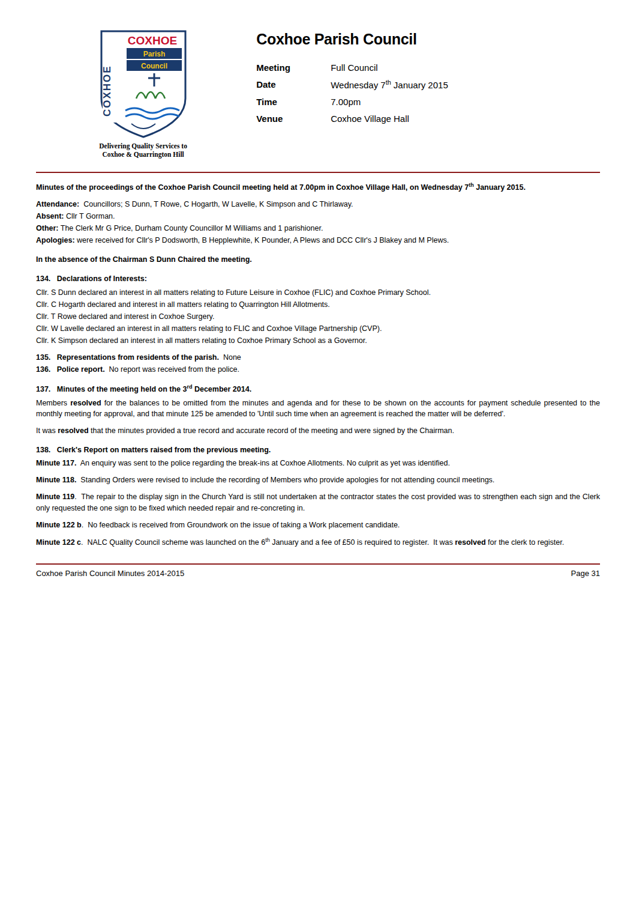| COXHOE COXHOE Parish Council Delivering Quality Services to Coxhoe & Quarrington Hill | Coxhoe Parish Council / Meeting / Full Council / / Date / Wednesday 7 th January 2015 / / Time / 7.00pm / / Venue / Coxhoe Village Hall / |
Minutes of the proceedings of the Coxhoe Parish Council meeting held at 7.00pm in Coxhoe Village Hall, on Wednesday 7th January 2015.
Attendance: Councillors; S Dunn, T Rowe, C Hogarth, W Lavelle, K Simpson and C Thirlaway.
Absent: Cllr T Gorman.
Other: The Clerk Mr G Price, Durham County Councillor M Williams and 1 parishioner.
Apologies: were received for Cllr's P Dodsworth, B Hepplewhite, K Pounder, A Plews and DCC Cllr's J Blakey and M Plews.
In the absence of the Chairman S Dunn Chaired the meeting.
134. Declarations of Interests:
Cllr. S Dunn declared an interest in all matters relating to Future Leisure in Coxhoe (FLIC) and Coxhoe Primary School.
Cllr. C Hogarth declared and interest in all matters relating to Quarrington Hill Allotments.
Cllr. T Rowe declared and interest in Coxhoe Surgery.
Cllr. W Lavelle declared an interest in all matters relating to FLIC and Coxhoe Village Partnership (CVP).
Cllr. K Simpson declared an interest in all matters relating to Coxhoe Primary School as a Governor.
135. Representations from residents of the parish. None
136. Police report. No report was received from the police.
137. Minutes of the meeting held on the 3rd December 2014.
Members resolved for the balances to be omitted from the minutes and agenda and for these to be shown on the accounts for payment schedule presented to the monthly meeting for approval, and that minute 125 be amended to 'Until such time when an agreement is reached the matter will be deferred'.
It was resolved that the minutes provided a true record and accurate record of the meeting and were signed by the Chairman.
138. Clerk's Report on matters raised from the previous meeting.
Minute 117. An enquiry was sent to the police regarding the break-ins at Coxhoe Allotments. No culprit as yet was identified.
Minute 118. Standing Orders were revised to include the recording of Members who provide apologies for not attending council meetings.
Minute 119. The repair to the display sign in the Church Yard is still not undertaken at the contractor states the cost provided was to strengthen each sign and the Clerk only requested the one sign to be fixed which needed repair and re-concreting in.
Minute 122 b. No feedback is received from Groundwork on the issue of taking a Work placement candidate.
Minute 122 c. NALC Quality Council scheme was launched on the 6th January and a fee of £50 is required to register. It was resolved for the clerk to register.
Coxhoe Parish Council Minutes 2014-2015 Page 31